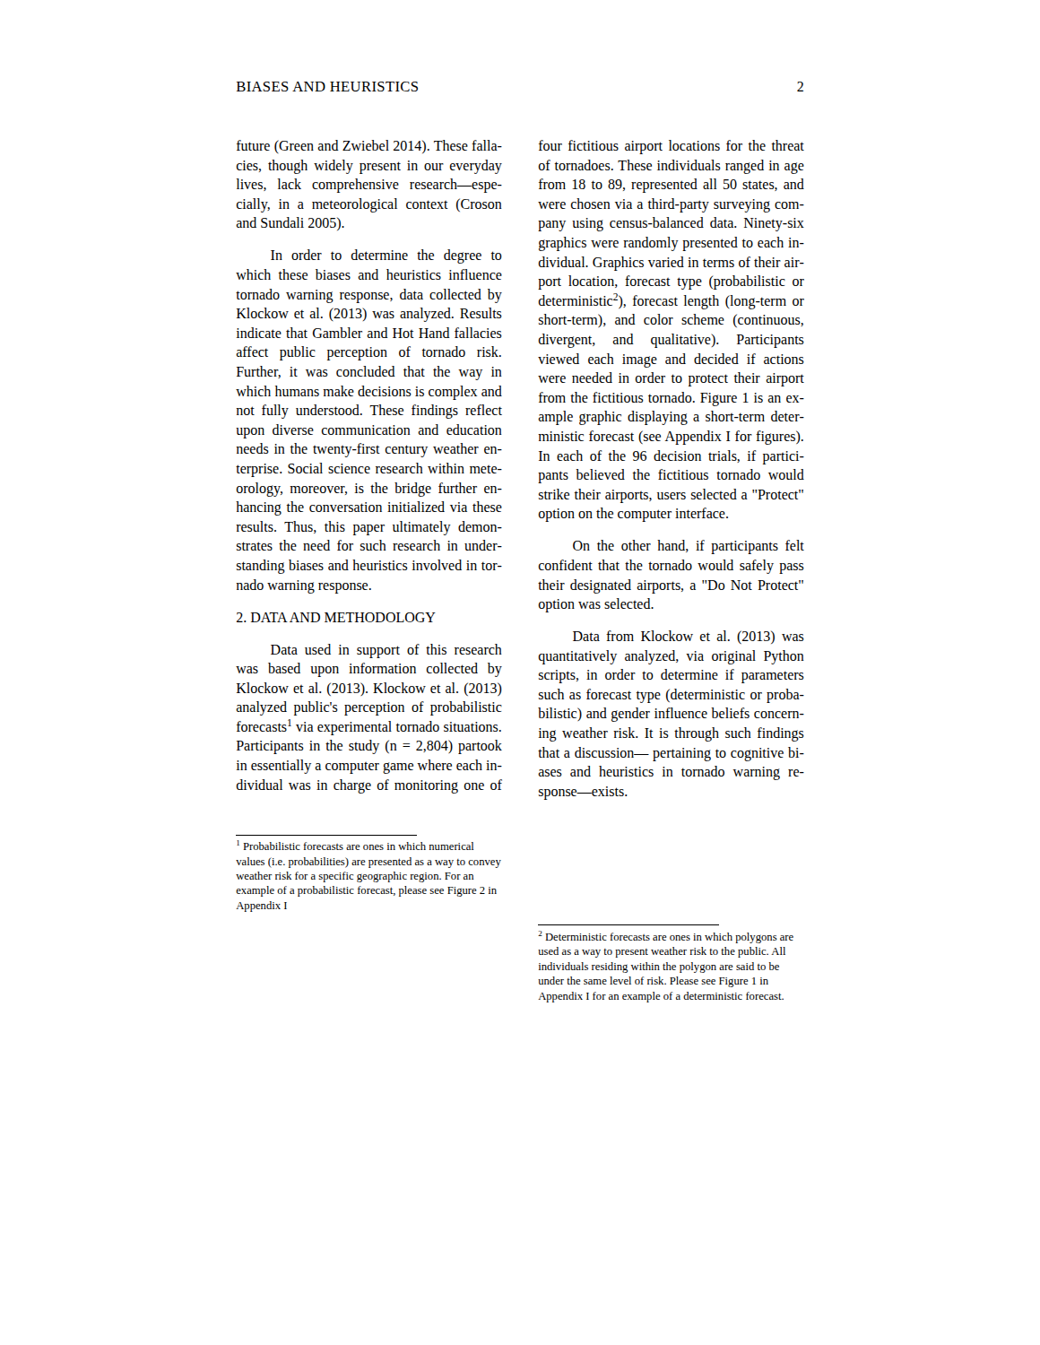BIASES AND HEURISTICS
2
future (Green and Zwiebel 2014). These fallacies, though widely present in our everyday lives, lack comprehensive research—especially, in a meteorological context (Croson and Sundali 2005).
In order to determine the degree to which these biases and heuristics influence tornado warning response, data collected by Klockow et al. (2013) was analyzed. Results indicate that Gambler and Hot Hand fallacies affect public perception of tornado risk. Further, it was concluded that the way in which humans make decisions is complex and not fully understood. These findings reflect upon diverse communication and education needs in the twenty-first century weather enterprise. Social science research within meteorology, moreover, is the bridge further enhancing the conversation initialized via these results. Thus, this paper ultimately demonstrates the need for such research in understanding biases and heuristics involved in tornado warning response.
2. DATA AND METHODOLOGY
Data used in support of this research was based upon information collected by Klockow et al. (2013). Klockow et al. (2013) analyzed public's perception of probabilistic forecasts1 via experimental tornado situations. Participants in the study (n = 2,804) partook in essentially a computer game where each individual was in charge of monitoring one of four fictitious airport locations for the threat of tornadoes. These individuals ranged in age from 18 to 89, represented all 50 states, and were chosen via a third-party surveying company using census-balanced data. Ninety-six graphics were randomly presented to each individual. Graphics varied in terms of their airport location, forecast type (probabilistic or deterministic2), forecast length (long-term or short-term), and color scheme (continuous, divergent, and qualitative). Participants viewed each image and decided if actions were needed in order to protect their airport from the fictitious tornado. Figure 1 is an example graphic displaying a short-term deterministic forecast (see Appendix I for figures). In each of the 96 decision trials, if participants believed the fictitious tornado would strike their airports, users selected a "Protect" option on the computer interface.
On the other hand, if participants felt confident that the tornado would safely pass their designated airports, a "Do Not Protect" option was selected.
Data from Klockow et al. (2013) was quantitatively analyzed, via original Python scripts, in order to determine if parameters such as forecast type (deterministic or probabilistic) and gender influence beliefs concerning weather risk. It is through such findings that a discussion— pertaining to cognitive biases and heuristics in tornado warning response—exists.
1 Probabilistic forecasts are ones in which numerical values (i.e. probabilities) are presented as a way to convey weather risk for a specific geographic region. For an example of a probabilistic forecast, please see Figure 2 in Appendix I
2 Deterministic forecasts are ones in which polygons are used as a way to present weather risk to the public. All individuals residing within the polygon are said to be under the same level of risk. Please see Figure 1 in Appendix I for an example of a deterministic forecast.